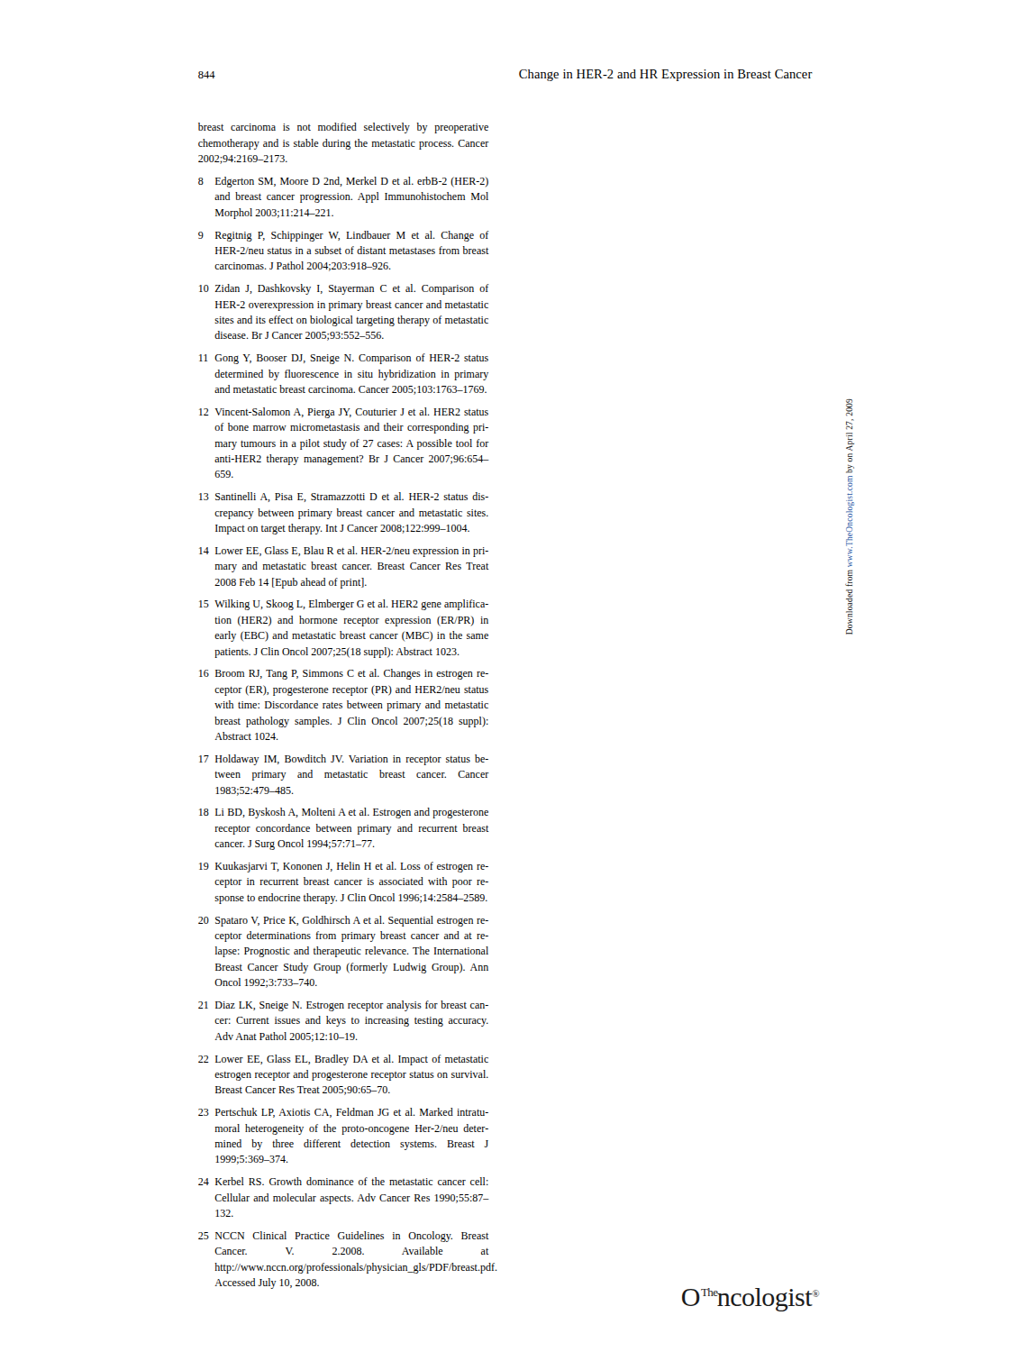844
Change in HER-2 and HR Expression in Breast Cancer
breast carcinoma is not modified selectively by preoperative chemotherapy and is stable during the metastatic process. Cancer 2002;94:2169–2173.
8 Edgerton SM, Moore D 2nd, Merkel D et al. erbB-2 (HER-2) and breast cancer progression. Appl Immunohistochem Mol Morphol 2003;11:214–221.
9 Regitnig P, Schippinger W, Lindbauer M et al. Change of HER-2/neu status in a subset of distant metastases from breast carcinomas. J Pathol 2004;203:918–926.
10 Zidan J, Dashkovsky I, Stayerman C et al. Comparison of HER-2 overexpression in primary breast cancer and metastatic sites and its effect on biological targeting therapy of metastatic disease. Br J Cancer 2005;93:552–556.
11 Gong Y, Booser DJ, Sneige N. Comparison of HER-2 status determined by fluorescence in situ hybridization in primary and metastatic breast carcinoma. Cancer 2005;103:1763–1769.
12 Vincent-Salomon A, Pierga JY, Couturier J et al. HER2 status of bone marrow micrometastasis and their corresponding primary tumours in a pilot study of 27 cases: A possible tool for anti-HER2 therapy management? Br J Cancer 2007;96:654–659.
13 Santinelli A, Pisa E, Stramazzotti D et al. HER-2 status discrepancy between primary breast cancer and metastatic sites. Impact on target therapy. Int J Cancer 2008;122:999–1004.
14 Lower EE, Glass E, Blau R et al. HER-2/neu expression in primary and metastatic breast cancer. Breast Cancer Res Treat 2008 Feb 14 [Epub ahead of print].
15 Wilking U, Skoog L, Elmberger G et al. HER2 gene amplification (HER2) and hormone receptor expression (ER/PR) in early (EBC) and metastatic breast cancer (MBC) in the same patients. J Clin Oncol 2007;25(18 suppl): Abstract 1023.
16 Broom RJ, Tang P, Simmons C et al. Changes in estrogen receptor (ER), progesterone receptor (PR) and HER2/neu status with time: Discordance rates between primary and metastatic breast pathology samples. J Clin Oncol 2007;25(18 suppl): Abstract 1024.
17 Holdaway IM, Bowditch JV. Variation in receptor status between primary and metastatic breast cancer. Cancer 1983;52:479–485.
18 Li BD, Byskosh A, Molteni A et al. Estrogen and progesterone receptor concordance between primary and recurrent breast cancer. J Surg Oncol 1994;57:71–77.
19 Kuukasjarvi T, Kononen J, Helin H et al. Loss of estrogen receptor in recurrent breast cancer is associated with poor response to endocrine therapy. J Clin Oncol 1996;14:2584–2589.
20 Spataro V, Price K, Goldhirsch A et al. Sequential estrogen receptor determinations from primary breast cancer and at relapse: Prognostic and therapeutic relevance. The International Breast Cancer Study Group (formerly Ludwig Group). Ann Oncol 1992;3:733–740.
21 Diaz LK, Sneige N. Estrogen receptor analysis for breast cancer: Current issues and keys to increasing testing accuracy. Adv Anat Pathol 2005;12:10–19.
22 Lower EE, Glass EL, Bradley DA et al. Impact of metastatic estrogen receptor and progesterone receptor status on survival. Breast Cancer Res Treat 2005;90:65–70.
23 Pertschuk LP, Axiotis CA, Feldman JG et al. Marked intratumoral heterogeneity of the proto-oncogene Her-2/neu determined by three different detection systems. Breast J 1999;5:369–374.
24 Kerbel RS. Growth dominance of the metastatic cancer cell: Cellular and molecular aspects. Adv Cancer Res 1990;55:87–132.
25 NCCN Clinical Practice Guidelines in Oncology. Breast Cancer. V. 2.2008. Available at http://www.nccn.org/professionals/physician_gls/PDF/breast.pdf. Accessed July 10, 2008.
Downloaded from www.TheOncologist.com by on April 27, 2009
OThencologist®